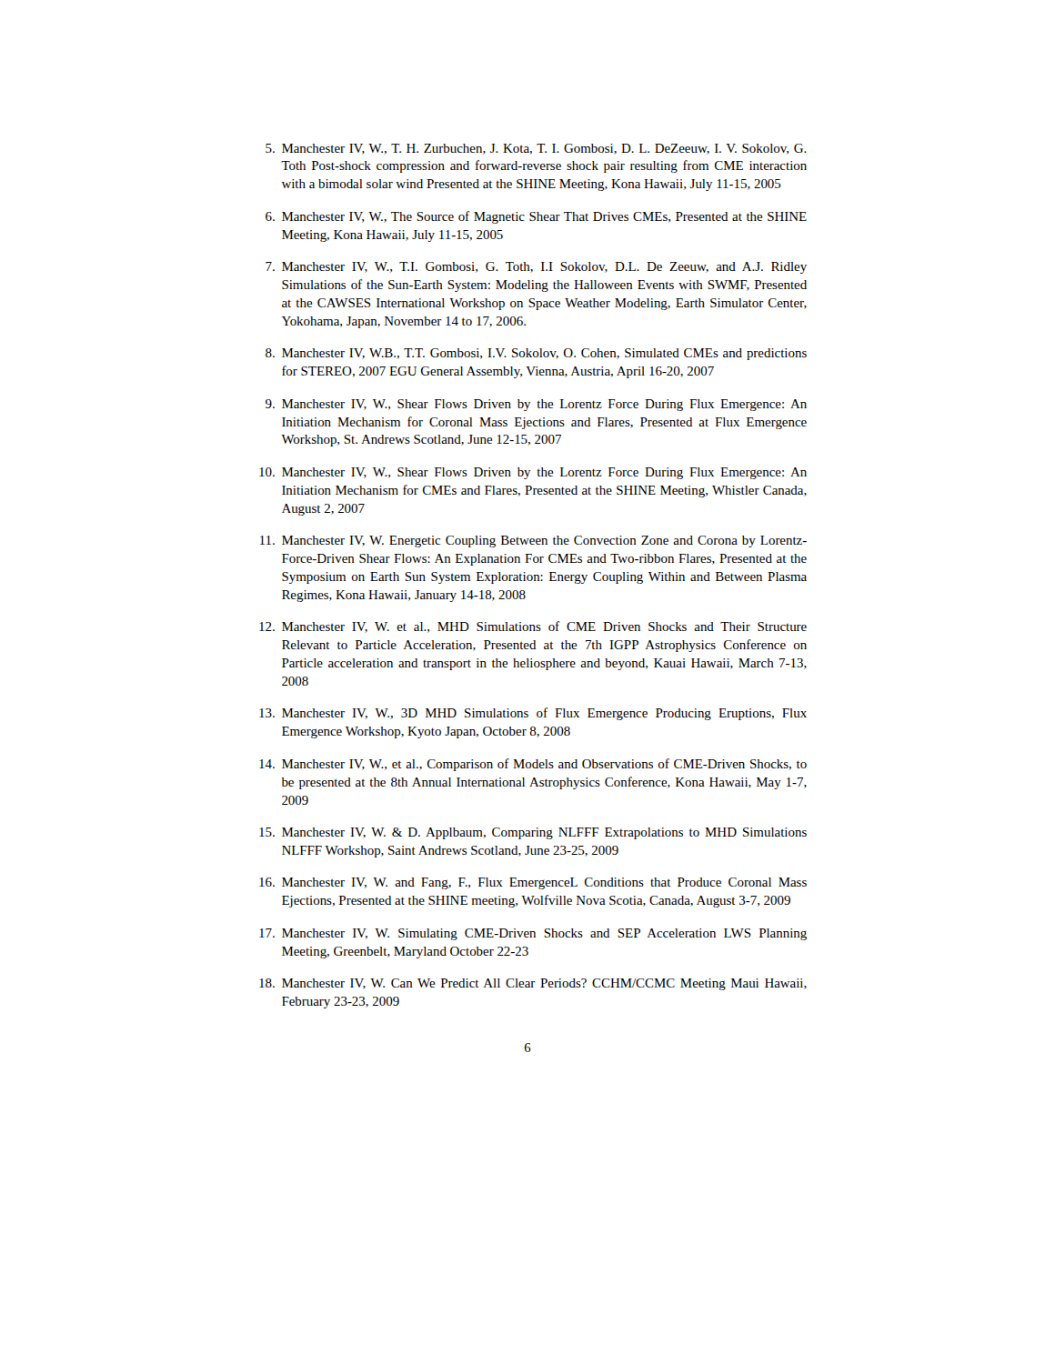Manchester IV, W., T. H. Zurbuchen, J. Kota, T. I. Gombosi, D. L. DeZeeuw, I. V. Sokolov, G. Toth Post-shock compression and forward-reverse shock pair resulting from CME interaction with a bimodal solar wind Presented at the SHINE Meeting, Kona Hawaii, July 11-15, 2005
Manchester IV, W., The Source of Magnetic Shear That Drives CMEs, Presented at the SHINE Meeting, Kona Hawaii, July 11-15, 2005
Manchester IV, W., T.I. Gombosi, G. Toth, I.I Sokolov, D.L. De Zeeuw, and A.J. Ridley Simulations of the Sun-Earth System: Modeling the Halloween Events with SWMF, Presented at the CAWSES International Workshop on Space Weather Modeling, Earth Simulator Center, Yokohama, Japan, November 14 to 17, 2006.
Manchester IV, W.B., T.T. Gombosi, I.V. Sokolov, O. Cohen, Simulated CMEs and predictions for STEREO, 2007 EGU General Assembly, Vienna, Austria, April 16-20, 2007
Manchester IV, W., Shear Flows Driven by the Lorentz Force During Flux Emergence: An Initiation Mechanism for Coronal Mass Ejections and Flares, Presented at Flux Emergence Workshop, St. Andrews Scotland, June 12-15, 2007
Manchester IV, W., Shear Flows Driven by the Lorentz Force During Flux Emergence: An Initiation Mechanism for CMEs and Flares, Presented at the SHINE Meeting, Whistler Canada, August 2, 2007
Manchester IV, W. Energetic Coupling Between the Convection Zone and Corona by Lorentz-Force-Driven Shear Flows: An Explanation For CMEs and Two-ribbon Flares, Presented at the Symposium on Earth Sun System Exploration: Energy Coupling Within and Between Plasma Regimes, Kona Hawaii, January 14-18, 2008
Manchester IV, W. et al., MHD Simulations of CME Driven Shocks and Their Structure Relevant to Particle Acceleration, Presented at the 7th IGPP Astrophysics Conference on Particle acceleration and transport in the heliosphere and beyond, Kauai Hawaii, March 7-13, 2008
Manchester IV, W., 3D MHD Simulations of Flux Emergence Producing Eruptions, Flux Emergence Workshop, Kyoto Japan, October 8, 2008
Manchester IV, W., et al., Comparison of Models and Observations of CME-Driven Shocks, to be presented at the 8th Annual International Astrophysics Conference, Kona Hawaii, May 1-7, 2009
Manchester IV, W. & D. Applbaum, Comparing NLFFF Extrapolations to MHD Simulations NLFFF Workshop, Saint Andrews Scotland, June 23-25, 2009
Manchester IV, W. and Fang, F., Flux EmergenceL Conditions that Produce Coronal Mass Ejections, Presented at the SHINE meeting, Wolfville Nova Scotia, Canada, August 3-7, 2009
Manchester IV, W. Simulating CME-Driven Shocks and SEP Acceleration LWS Planning Meeting, Greenbelt, Maryland October 22-23
Manchester IV, W. Can We Predict All Clear Periods? CCHM/CCMC Meeting Maui Hawaii, February 23-23, 2009
6